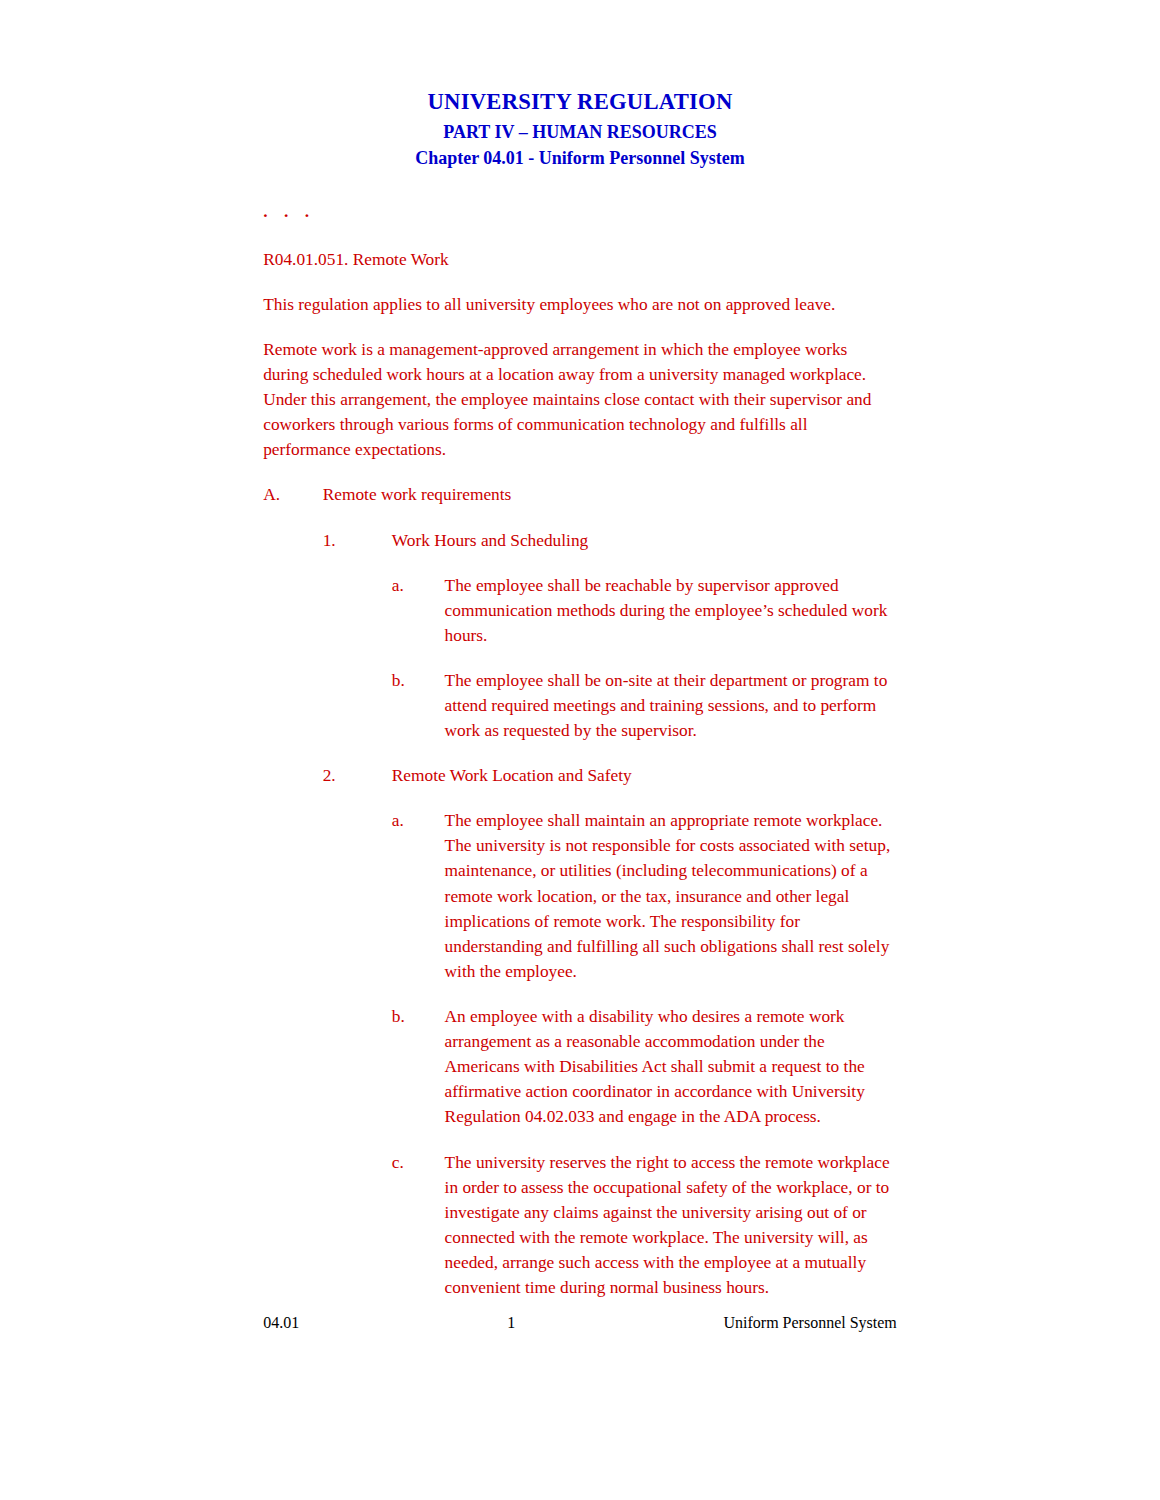UNIVERSITY REGULATION
PART IV – HUMAN RESOURCES
Chapter 04.01 - Uniform Personnel System
. . .
R04.01.051. Remote Work
This regulation applies to all university employees who are not on approved leave.
Remote work is a management-approved arrangement in which the employee works during scheduled work hours at a location away from a university managed workplace. Under this arrangement, the employee maintains close contact with their supervisor and coworkers through various forms of communication technology and fulfills all performance expectations.
A.
Remote work requirements
1.
Work Hours and Scheduling
a.
The employee shall be reachable by supervisor approved communication methods during the employee’s scheduled work hours.
b.
The employee shall be on-site at their department or program to attend required meetings and training sessions, and to perform work as requested by the supervisor.
2.
Remote Work Location and Safety
a.
The employee shall maintain an appropriate remote workplace. The university is not responsible for costs associated with setup, maintenance, or utilities (including telecommunications) of a remote work location, or the tax, insurance and other legal implications of remote work. The responsibility for understanding and fulfilling all such obligations shall rest solely with the employee.
b.
An employee with a disability who desires a remote work arrangement as a reasonable accommodation under the Americans with Disabilities Act shall submit a request to the affirmative action coordinator in accordance with University Regulation 04.02.033 and engage in the ADA process.
c.
The university reserves the right to access the remote workplace in order to assess the occupational safety of the workplace, or to investigate any claims against the university arising out of or connected with the remote workplace. The university will, as needed, arrange such access with the employee at a mutually convenient time during normal business hours.
04.01
1
Uniform Personnel System